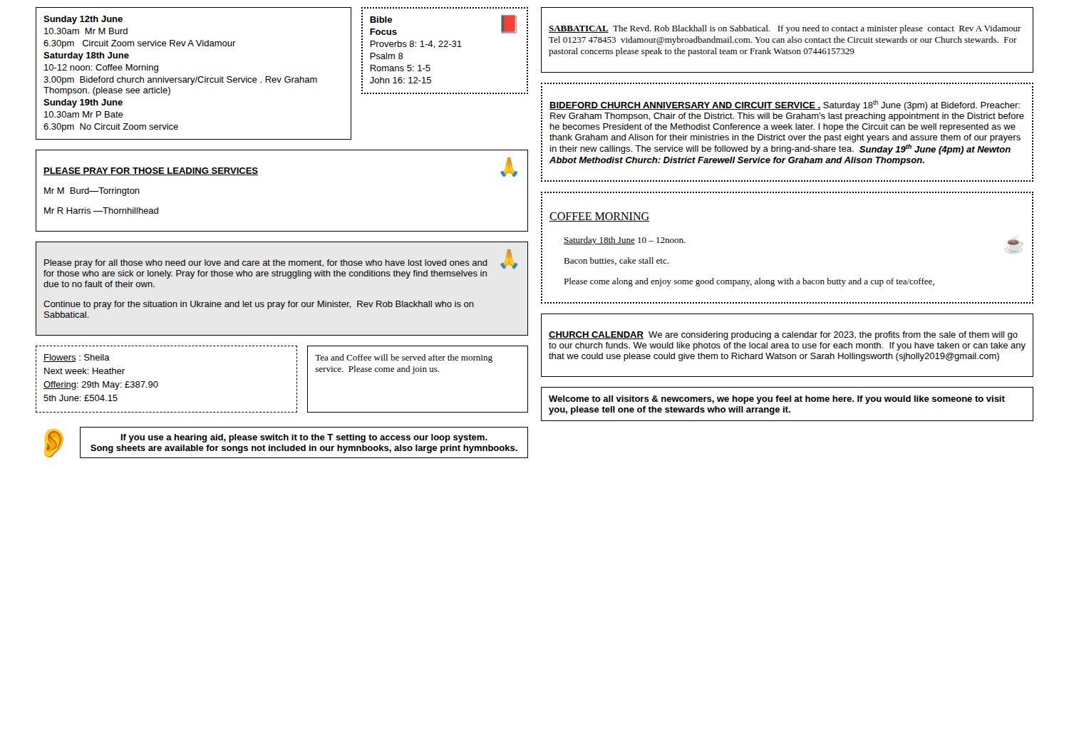Sunday 12th June
10.30am Mr M Burd
6.30pm Circuit Zoom service Rev A Vidamour
Saturday 18th June
10-12 noon: Coffee Morning
3.00pm Bideford church anniversary/Circuit Service . Rev Graham Thompson. (please see article)
Sunday 19th June
10.30am Mr P Bate
6.30pm No Circuit Zoom service
Bible 📕
Focus
Proverbs 8: 1-4, 22-31
Psalm 8
Romans 5: 1-5
John 16: 12-15
PLEASE PRAY FOR THOSE LEADING SERVICES
Mr M Burd—Torrington
Mr R Harris —Thornhillhead
🙏
Please pray for all those who need our love and care at the moment, for those who have lost loved ones and for those who are sick or lonely. Pray for those who are struggling with the conditions they find themselves in due to no fault of their own.
Continue to pray for the situation in Ukraine and let us pray for our Minister, Rev Rob Blackhall who is on Sabbatical.
🙏
Flowers : Sheila
Next week: Heather
Offering: 29th May: £387.90
5th June: £504.15
Tea and Coffee will be served after the morning service. Please come and join us.
👂
If you use a hearing aid, please switch it to the T setting to access our loop system.
Song sheets are available for songs not included in our hymnbooks, also large print hymnbooks.
SABBATICAL The Revd. Rob Blackhall is on Sabbatical. If you need to contact a minister please contact Rev A Vidamour Tel 01237 478453 vidamour@mybroadbandmail.com. You can also contact the Circuit stewards or our Church stewards. For pastoral concerns please speak to the pastoral team or Frank Watson 07446157329
BIDEFORD CHURCH ANNIVERSARY AND CIRCUIT SERVICE . Saturday 18th June (3pm) at Bideford. Preacher: Rev Graham Thompson, Chair of the District. This will be Graham's last preaching appointment in the District before he becomes President of the Methodist Conference a week later. I hope the Circuit can be well represented as we thank Graham and Alison for their ministries in the District over the past eight years and assure them of our prayers in their new callings. The service will be followed by a bring-and-share tea. Sunday 19th June (4pm) at Newton Abbot Methodist Church: District Farewell Service for Graham and Alison Thompson.
COFFEE MORNING
Saturday 18th June 10 – 12noon. ☕
Bacon butties, cake stall etc.
Please come along and enjoy some good company, along with a bacon butty and a cup of tea/coffee,
CHURCH CALENDAR We are considering producing a calendar for 2023, the profits from the sale of them will go to our church funds. We would like photos of the local area to use for each month. If you have taken or can take any that we could use please could give them to Richard Watson or Sarah Hollingsworth (sjholly2019@gmail.com)
Welcome to all visitors & newcomers, we hope you feel at home here. If you would like someone to visit you, please tell one of the stewards who will arrange it.